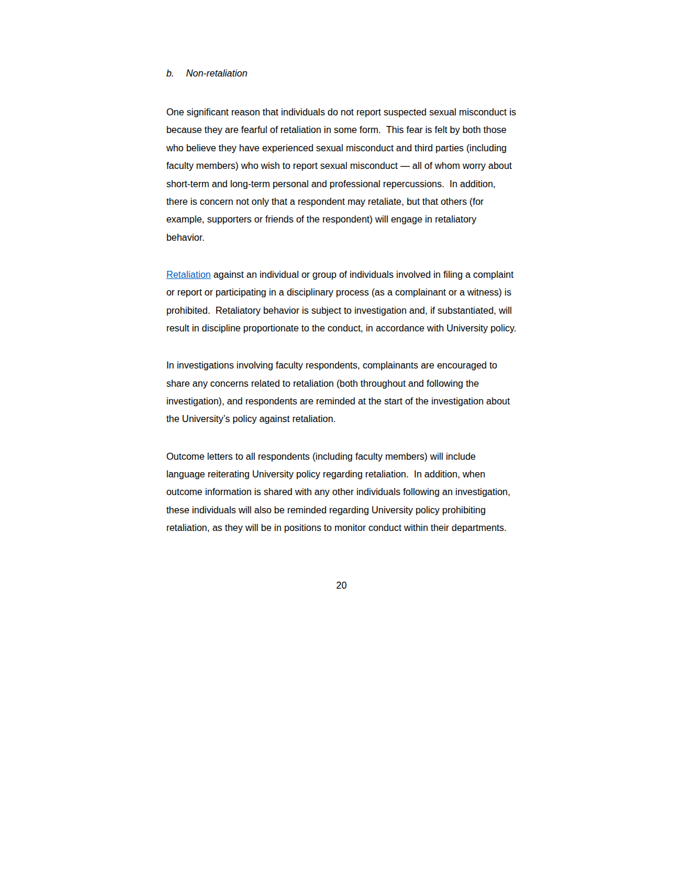b.
Non-retaliation
One significant reason that individuals do not report suspected sexual misconduct is because they are fearful of retaliation in some form. This fear is felt by both those who believe they have experienced sexual misconduct and third parties (including faculty members) who wish to report sexual misconduct — all of whom worry about short-term and long-term personal and professional repercussions. In addition, there is concern not only that a respondent may retaliate, but that others (for example, supporters or friends of the respondent) will engage in retaliatory behavior.
Retaliation against an individual or group of individuals involved in filing a complaint or report or participating in a disciplinary process (as a complainant or a witness) is prohibited. Retaliatory behavior is subject to investigation and, if substantiated, will result in discipline proportionate to the conduct, in accordance with University policy.
In investigations involving faculty respondents, complainants are encouraged to share any concerns related to retaliation (both throughout and following the investigation), and respondents are reminded at the start of the investigation about the University’s policy against retaliation.
Outcome letters to all respondents (including faculty members) will include language reiterating University policy regarding retaliation. In addition, when outcome information is shared with any other individuals following an investigation, these individuals will also be reminded regarding University policy prohibiting retaliation, as they will be in positions to monitor conduct within their departments.
20